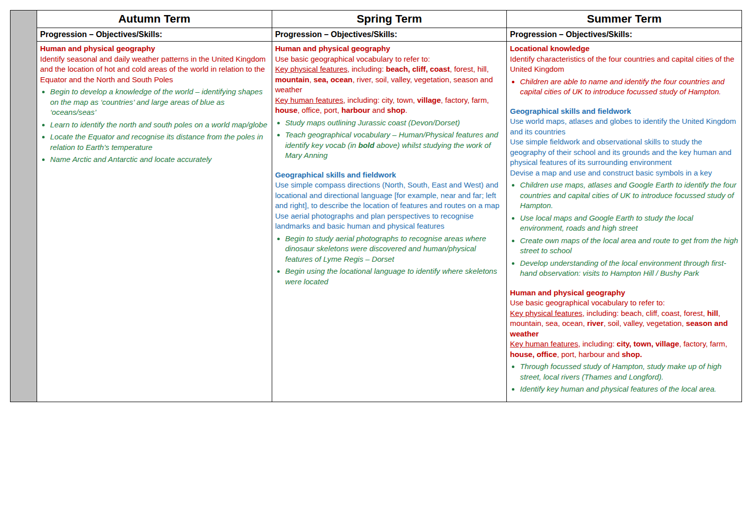| | Autumn Term | Spring Term | Summer Term |
| Progression – Objectives/Skills: | Progression – Objectives/Skills: | Progression – Objectives/Skills: |
| Human and physical geography Identify seasonal and daily weather patterns in the United Kingdom and the location of hot and cold areas of the world in relation to the Equator and the North and South Poles Begin to develop a knowledge of the world – identifying shapes on the map as ‘countries’ and large areas of blue as ‘oceans/seas’ Learn to identify the north and south poles on a world map/globe Locate the Equator and recognise its distance from the poles in relation to Earth’s temperature Name Arctic and Antarctic and locate accurately | Human and physical geography Use basic geographical vocabulary to refer to: Key physical features , including: beach, cliff, coast , forest, hill, mountain , sea, ocean , river, soil, valley, vegetation, season and weather Key human features , including: city, town, village , factory, farm, house , office, port, harbour and shop . Study maps outlining Jurassic coast (Devon/Dorset) Teach geographical vocabulary – Human/Physical features and identify key vocab (in bold above) whilst studying the work of Mary Anning Geographical skills and fieldwork Use simple compass directions (North, South, East and West) and locational and directional language [for example, near and far; left and right], to describe the location of features and routes on a map Use aerial photographs and plan perspectives to recognise landmarks and basic human and physical features Begin to study aerial photographs to recognise areas where dinosaur skeletons were discovered and human/physical features of Lyme Regis – Dorset Begin using the locational language to identify where skeletons were located | Locational knowledge Identify characteristics of the four countries and capital cities of the United Kingdom Children are able to name and identify the four countries and capital cities of UK to introduce focussed study of Hampton. Geographical skills and fieldwork Use world maps, atlases and globes to identify the United Kingdom and its countries Use simple fieldwork and observational skills to study the geography of their school and its grounds and the key human and physical features of its surrounding environment Devise a map and use and construct basic symbols in a key Children use maps, atlases and Google Earth to identify the four countries and capital cities of UK to introduce focussed study of Hampton. Use local maps and Google Earth to study the local environment, roads and high street Create own maps of the local area and route to get from the high street to school Develop understanding of the local environment through first-hand observation: visits to Hampton Hill / Bushy Park Human and physical geography Use basic geographical vocabulary to refer to: Key physical features , including: beach, cliff, coast, forest, hill , mountain, sea, ocean, river , soil, valley, vegetation, season and weather Key human features , including: city, town, village , factory, farm, house, office , port, harbour and shop. Through focussed study of Hampton, study make up of high street, local rivers (Thames and Longford). Identify key human and physical features of the local area. |